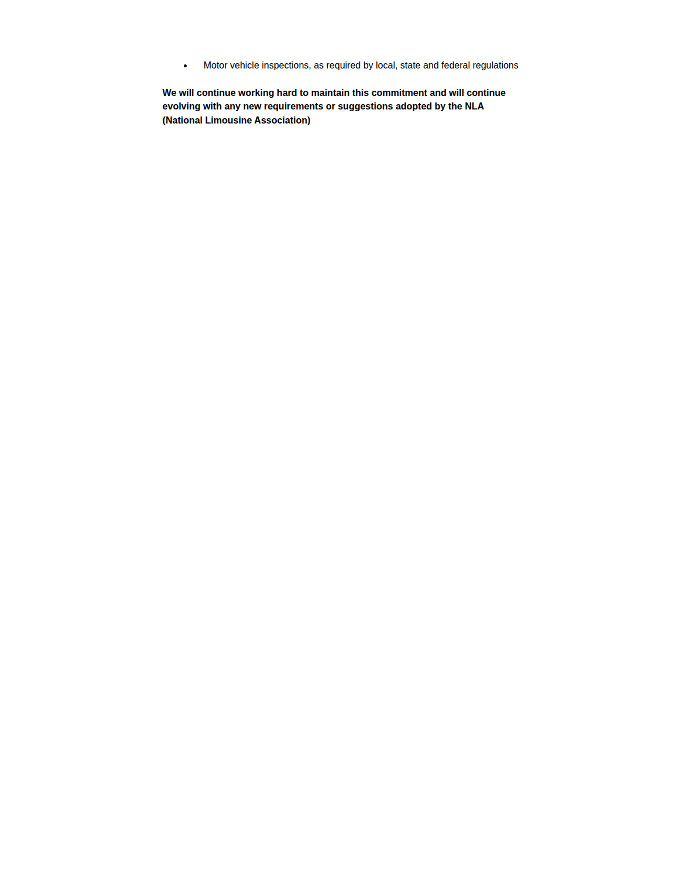Motor vehicle inspections, as required by local, state and federal regulations
We will continue working hard to maintain this commitment and will continue evolving with any new requirements or suggestions adopted by the NLA (National Limousine Association)